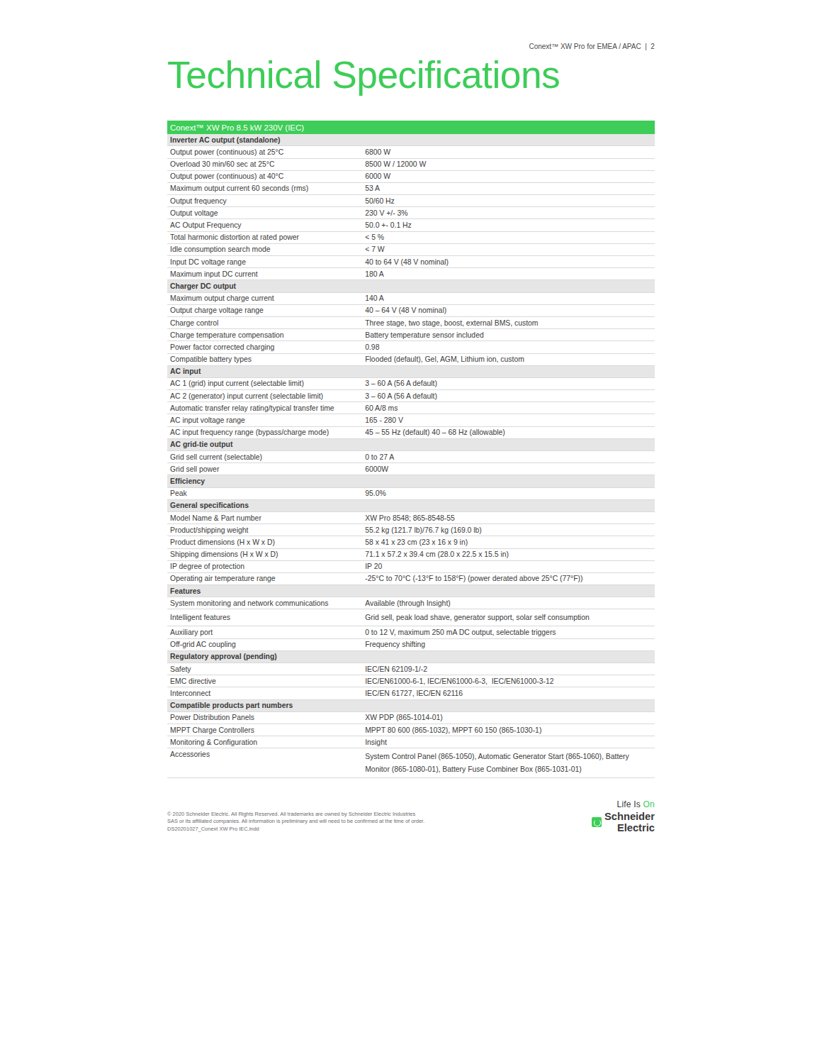Conext™ XW Pro for EMEA / APAC | 2
Technical Specifications
| Conext™ XW Pro 8.5 kW 230V (IEC) |
| Inverter AC output (standalone) |
| Output power (continuous) at 25°C | 6800 W |
| Overload 30 min/60 sec at 25°C | 8500 W / 12000 W |
| Output power (continuous) at 40°C | 6000 W |
| Maximum output current 60 seconds (rms) | 53 A |
| Output frequency | 50/60 Hz |
| Output voltage | 230 V +/- 3% |
| AC Output Frequency | 50.0 +- 0.1 Hz |
| Total harmonic distortion at rated power | < 5 % |
| Idle consumption search mode | < 7 W |
| Input DC voltage range | 40 to 64 V (48 V nominal) |
| Maximum input DC current | 180 A |
| Charger DC output |
| Maximum output charge current | 140 A |
| Output charge voltage range | 40 – 64 V (48 V nominal) |
| Charge control | Three stage, two stage, boost, external BMS, custom |
| Charge temperature compensation | Battery temperature sensor included |
| Power factor corrected charging | 0.98 |
| Compatible battery types | Flooded (default), Gel, AGM, Lithium ion, custom |
| AC input |
| AC 1 (grid) input current (selectable limit) | 3 – 60 A (56 A default) |
| AC 2 (generator) input current (selectable limit) | 3 – 60 A (56 A default) |
| Automatic transfer relay rating/typical transfer time | 60 A/8 ms |
| AC input voltage range | 165 - 280 V |
| AC input frequency range (bypass/charge mode) | 45 – 55 Hz (default) 40 – 68 Hz (allowable) |
| AC grid-tie output |
| Grid sell current (selectable) | 0 to 27 A |
| Grid sell power | 6000W |
| Efficiency |
| Peak | 95.0% |
| General specifications |
| Model Name & Part number | XW Pro 8548; 865-8548-55 |
| Product/shipping weight | 55.2 kg (121.7 lb)/76.7 kg (169.0 lb) |
| Product dimensions (H x W x D) | 58 x 41 x 23 cm (23 x 16 x 9 in) |
| Shipping dimensions (H x W x D) | 71.1 x 57.2 x 39.4 cm (28.0 x 22.5 x 15.5 in) |
| IP degree of protection | IP 20 |
| Operating air temperature range | -25°C to 70°C (-13°F to 158°F) (power derated above 25°C (77°F)) |
| Features |
| System monitoring and network communications | Available (through Insight) |
| Intelligent features | Grid sell, peak load shave, generator support, solar self consumption |
| Auxiliary port | 0 to 12 V, maximum 250 mA DC output, selectable triggers |
| Off-grid AC coupling | Frequency shifting |
| Regulatory approval (pending) |
| Safety | IEC/EN 62109-1/-2 |
| EMC directive | IEC/EN61000-6-1, IEC/EN61000-6-3, IEC/EN61000-3-12 |
| Interconnect | IEC/EN 61727, IEC/EN 62116 |
| Compatible products part numbers |
| Power Distribution Panels | XW PDP (865-1014-01) |
| MPPT Charge Controllers | MPPT 80 600 (865-1032), MPPT 60 150 (865-1030-1) |
| Monitoring & Configuration | Insight |
| Accessories | System Control Panel (865-1050), Automatic Generator Start (865-1060), Battery Monitor (865-1080-01), Battery Fuse Combiner Box (865-1031-01) |
© 2020 Schneider Electric. All Rights Reserved. All trademarks are owned by Schneider Electric Industries
SAS or its affiliated companies. All information is preliminary and will need to be confirmed at the time of order.
DS20201027_Conext XW Pro IEC.indd
Life Is On
Schneider
Electric